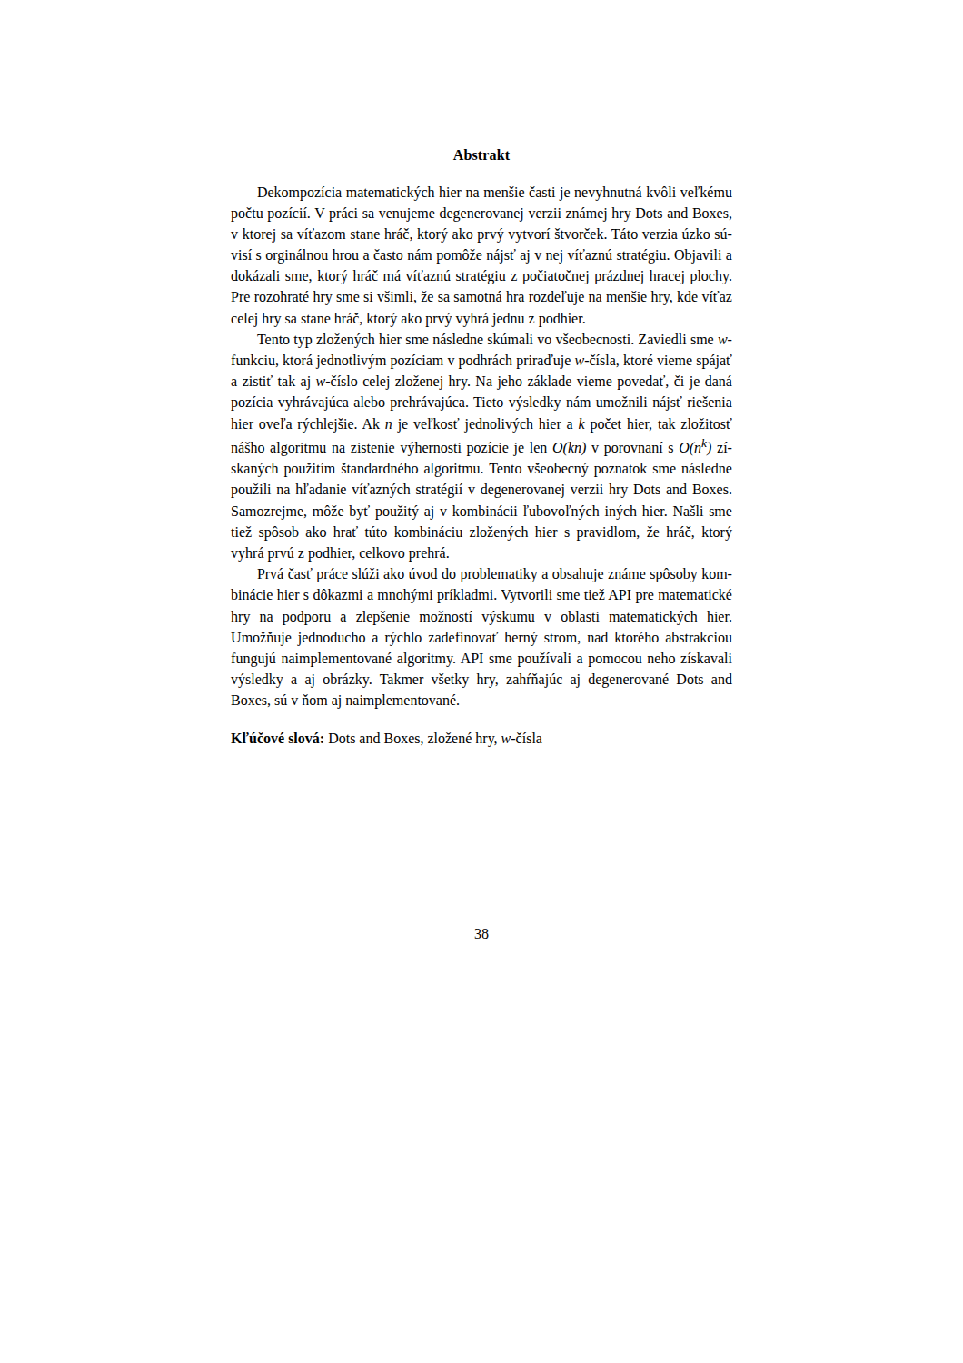Abstrakt
Dekompozícia matematických hier na menšie časti je nevyhnutná kvôli veľkému počtu pozícií. V práci sa venujeme degenerovanej verzii známej hry Dots and Boxes, v ktorej sa víťazom stane hráč, ktorý ako prvý vytvorí štvorček. Táto verzia úzko súvisí s orginálnou hrou a často nám pomôže nájsť aj v nej víťaznú stratégiu. Objavili a dokázali sme, ktorý hráč má víťaznú stratégiu z počiatočnej prázdnej hracej plochy. Pre rozohraté hry sme si všimli, že sa samotná hra rozdeľuje na menšie hry, kde víťaz celej hry sa stane hráč, ktorý ako prvý vyhrá jednu z podhier.
Tento typ zložených hier sme následne skúmali vo všeobecnosti. Zaviedli sme w-funkciu, ktorá jednotlivým pozíciam v podhrách priraďuje w-čísla, ktoré vieme spájať a zistiť tak aj w-číslo celej zloženej hry. Na jeho základe vieme povedať, či je daná pozícia vyhrávajúca alebo prehrávajúca. Tieto výsledky nám umožnili nájsť riešenia hier oveľa rýchlejšie. Ak n je veľkosť jednolivých hier a k počet hier, tak zložitosť nášho algoritmu na zistenie výhernosti pozície je len O(kn) v porovnaní s O(nk) získaných použitím štandardného algoritmu. Tento všeobecný poznatok sme následne použili na hľadanie víťazných stratégií v degenerovanej verzii hry Dots and Boxes. Samozrejme, môže byť použitý aj v kombinácii ľubovoľných iných hier. Našli sme tiež spôsob ako hrať túto kombináciu zložených hier s pravidlom, že hráč, ktorý vyhrá prvú z podhier, celkovo prehrá.
Prvá časť práce slúži ako úvod do problematiky a obsahuje známe spôsoby kombinácie hier s dôkazmi a mnohými príkladmi. Vytvorili sme tiež API pre matematické hry na podporu a zlepšenie možností výskumu v oblasti matematických hier. Umožňuje jednoducho a rýchlo zadefinovať herný strom, nad ktorého abstrakciou fungujú naimplementované algoritmy. API sme používali a pomocou neho získavali výsledky a aj obrázky. Takmer všetky hry, zahŕňajúc aj degenerované Dots and Boxes, sú v ňom aj naimplementované.
Kľúčové slová: Dots and Boxes, zložené hry, w-čísla
38